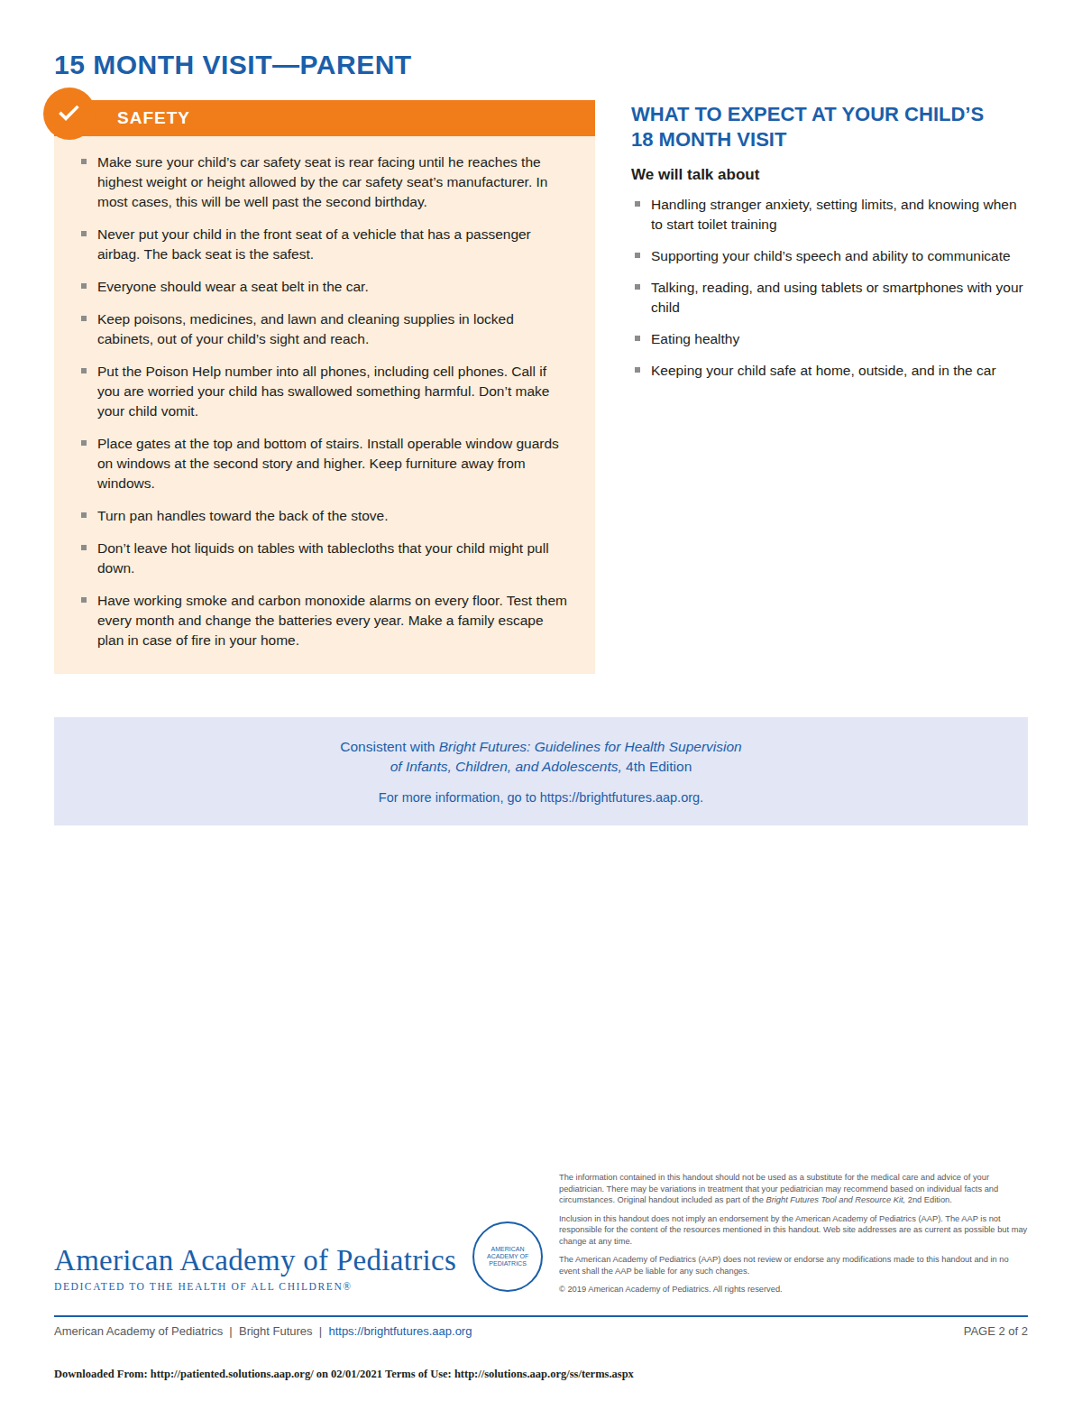15 MONTH VISIT—PARENT
SAFETY
Make sure your child’s car safety seat is rear facing until he reaches the highest weight or height allowed by the car safety seat’s manufacturer. In most cases, this will be well past the second birthday.
Never put your child in the front seat of a vehicle that has a passenger airbag. The back seat is the safest.
Everyone should wear a seat belt in the car.
Keep poisons, medicines, and lawn and cleaning supplies in locked cabinets, out of your child’s sight and reach.
Put the Poison Help number into all phones, including cell phones. Call if you are worried your child has swallowed something harmful. Don’t make your child vomit.
Place gates at the top and bottom of stairs. Install operable window guards on windows at the second story and higher. Keep furniture away from windows.
Turn pan handles toward the back of the stove.
Don’t leave hot liquids on tables with tablecloths that your child might pull down.
Have working smoke and carbon monoxide alarms on every floor. Test them every month and change the batteries every year. Make a family escape plan in case of fire in your home.
WHAT TO EXPECT AT YOUR CHILD’S
18 MONTH VISIT
We will talk about
Handling stranger anxiety, setting limits, and knowing when to start toilet training
Supporting your child’s speech and ability to communicate
Talking, reading, and using tablets or smartphones with your child
Eating healthy
Keeping your child safe at home, outside, and in the car
Consistent with Bright Futures: Guidelines for Health Supervision
of Infants, Children, and Adolescents, 4th Edition
For more information, go to https://brightfutures.aap.org.
The information contained in this handout should not be used as a substitute for the medical care and advice of your pediatrician. There may be variations in treatment that your pediatrician may recommend based on individual facts and circumstances. Original handout included as part of the Bright Futures Tool and Resource Kit, 2nd Edition.
Inclusion in this handout does not imply an endorsement by the American Academy of Pediatrics (AAP). The AAP is not responsible for the content of the resources mentioned in this handout. Web site addresses are as current as possible but may change at any time.
The American Academy of Pediatrics (AAP) does not review or endorse any modifications made to this handout and in no event shall the AAP be liable for any such changes.
© 2019 American Academy of Pediatrics. All rights reserved.
American Academy of Pediatrics
DEDICATED TO THE HEALTH OF ALL CHILDREN®
AMERICAN ACADEMY OF PEDIATRICS
American Academy of Pediatrics | Bright Futures | https://brightfutures.aap.org
PAGE 2 of 2
Downloaded From: http://patiented.solutions.aap.org/ on 02/01/2021 Terms of Use: http://solutions.aap.org/ss/terms.aspx